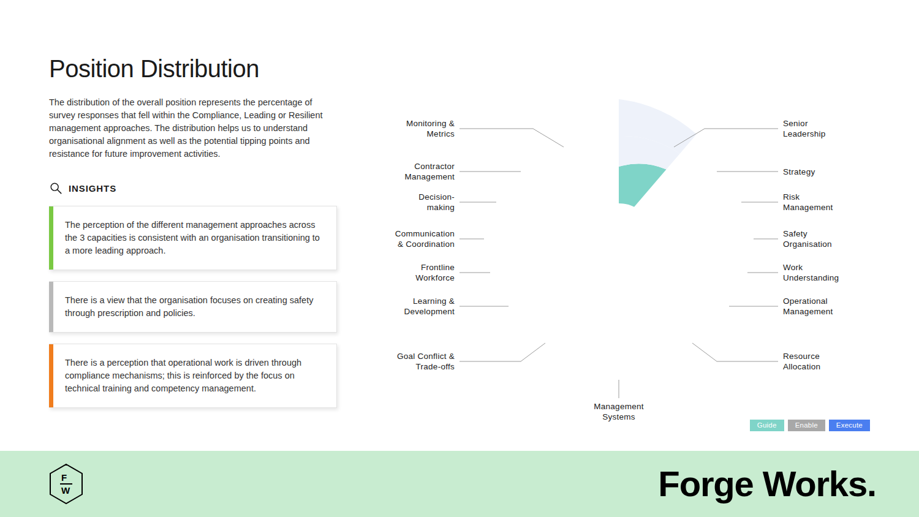Position Distribution
The distribution of the overall position represents the percentage of survey responses that fell within the Compliance, Leading or Resilient management approaches. The distribution helps us to understand organisational alignment as well as the potential tipping points and resistance for future improvement activities.
INSIGHTS
The perception of the different management approaches across the 3 capacities is consistent with an organisation transitioning to a more leading approach.
There is a view that the organisation focuses on creating safety through prescription and policies.
There is a perception that operational work is driven through compliance mechanisms; this is reinforced by the focus on technical training and competency management.
===== Ring geometry ===== Centre (380, 300) Inner hole r = 58 Ring 1 (inner, values) 58 -> 118 Ring 2 (middle, values) 118 -> 168 Ring 3 (outer, light bg) 168 -> 228 14 sectors, each 25.714 deg, starting at -90deg (top) going clockwise Senior Leadership Strategy Risk Management Safety Organisation Work Understanding Operational Management Resource Allocation Management Systems Goal Conflict & Trade-offs Learning & Development Frontline Workforce Communication & Coordination Decision- making Contractor Management Monitoring & Metrics
Guide Enable Execute
F W
Forge Works.